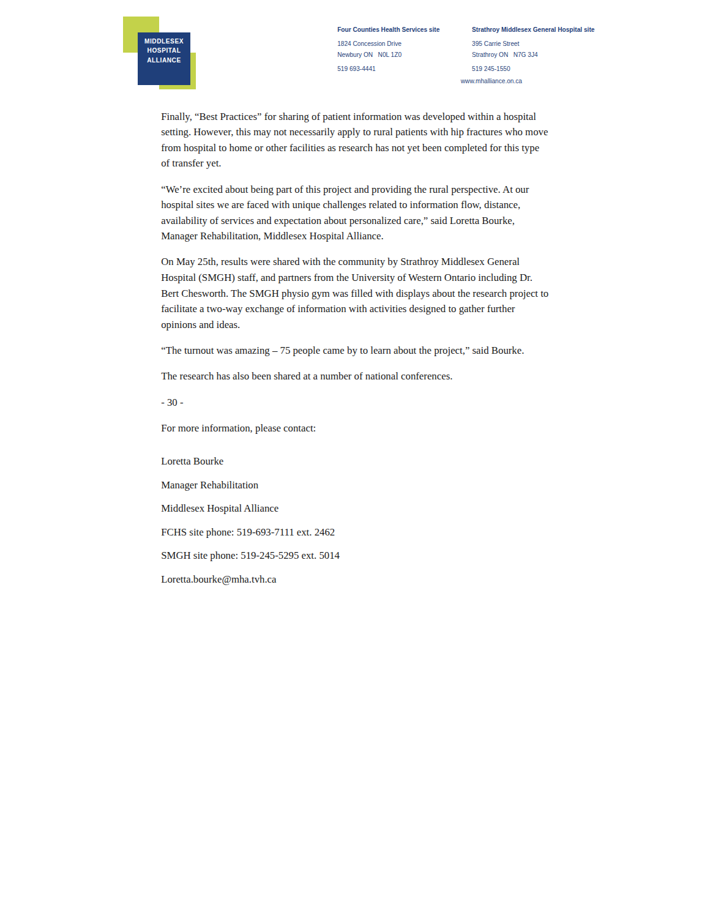MIDDLESEX
HOSPITAL
ALLIANCE
Four Counties Health Services site
1824 Concession Drive
Newbury ON N0L 1Z0
519 693-4441
Strathroy Middlesex General Hospital site
395 Carrie Street
Strathroy ON N7G 3J4
519 245-1550
www.mhalliance.on.ca
Finally, “Best Practices” for sharing of patient information was developed within a hospital setting. However, this may not necessarily apply to rural patients with hip fractures who move from hospital to home or other facilities as research has not yet been completed for this type of transfer yet.
“We’re excited about being part of this project and providing the rural perspective. At our hospital sites we are faced with unique challenges related to information flow, distance, availability of services and expectation about personalized care,” said Loretta Bourke, Manager Rehabilitation, Middlesex Hospital Alliance.
On May 25th, results were shared with the community by Strathroy Middlesex General Hospital (SMGH) staff, and partners from the University of Western Ontario including Dr. Bert Chesworth. The SMGH physio gym was filled with displays about the research project to facilitate a two-way exchange of information with activities designed to gather further opinions and ideas.
“The turnout was amazing – 75 people came by to learn about the project,” said Bourke.
The research has also been shared at a number of national conferences.
- 30 -
For more information, please contact:
Loretta Bourke
Manager Rehabilitation
Middlesex Hospital Alliance
FCHS site phone: 519-693-7111 ext. 2462
SMGH site phone: 519-245-5295 ext. 5014
Loretta.bourke@mha.tvh.ca